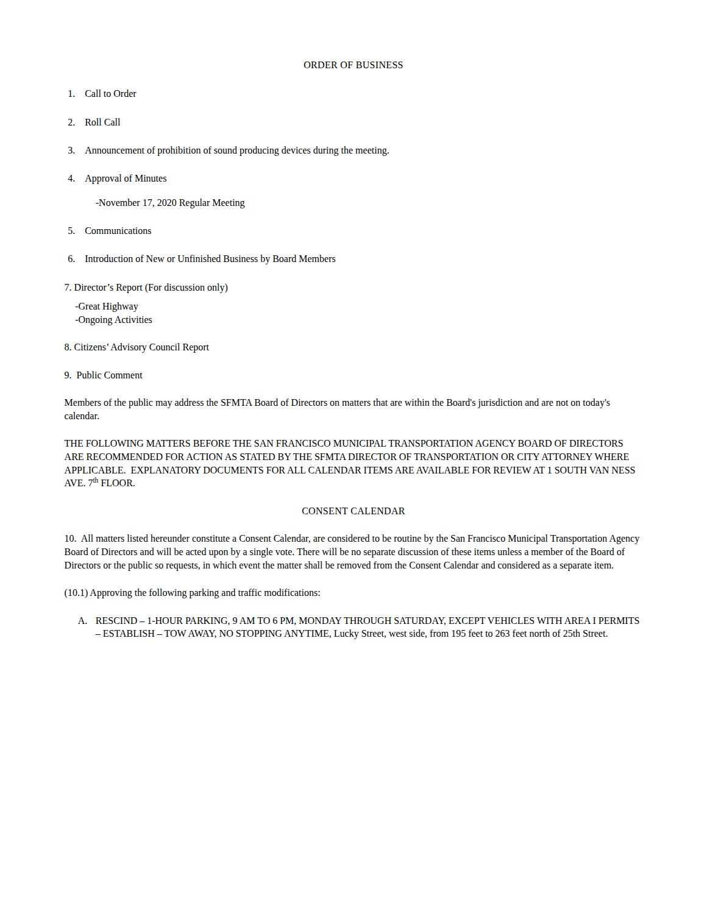ORDER OF BUSINESS
Call to Order
Roll Call
Announcement of prohibition of sound producing devices during the meeting.
Approval of Minutes
-November 17, 2020 Regular Meeting
Communications
Introduction of New or Unfinished Business by Board Members
7. Director’s Report (For discussion only)
-Great Highway
-Ongoing Activities
8. Citizens’ Advisory Council Report
9. Public Comment
Members of the public may address the SFMTA Board of Directors on matters that are within the Board's jurisdiction and are not on today's calendar.
THE FOLLOWING MATTERS BEFORE THE SAN FRANCISCO MUNICIPAL TRANSPORTATION AGENCY BOARD OF DIRECTORS ARE RECOMMENDED FOR ACTION AS STATED BY THE SFMTA DIRECTOR OF TRANSPORTATION OR CITY ATTORNEY WHERE APPLICABLE. EXPLANATORY DOCUMENTS FOR ALL CALENDAR ITEMS ARE AVAILABLE FOR REVIEW AT 1 SOUTH VAN NESS AVE. 7th FLOOR.
CONSENT CALENDAR
10. All matters listed hereunder constitute a Consent Calendar, are considered to be routine by the San Francisco Municipal Transportation Agency Board of Directors and will be acted upon by a single vote. There will be no separate discussion of these items unless a member of the Board of Directors or the public so requests, in which event the matter shall be removed from the Consent Calendar and considered as a separate item.
(10.1) Approving the following parking and traffic modifications:
RESCIND – 1-HOUR PARKING, 9 AM TO 6 PM, MONDAY THROUGH SATURDAY, EXCEPT VEHICLES WITH AREA I PERMITS – ESTABLISH – TOW AWAY, NO STOPPING ANYTIME, Lucky Street, west side, from 195 feet to 263 feet north of 25th Street.